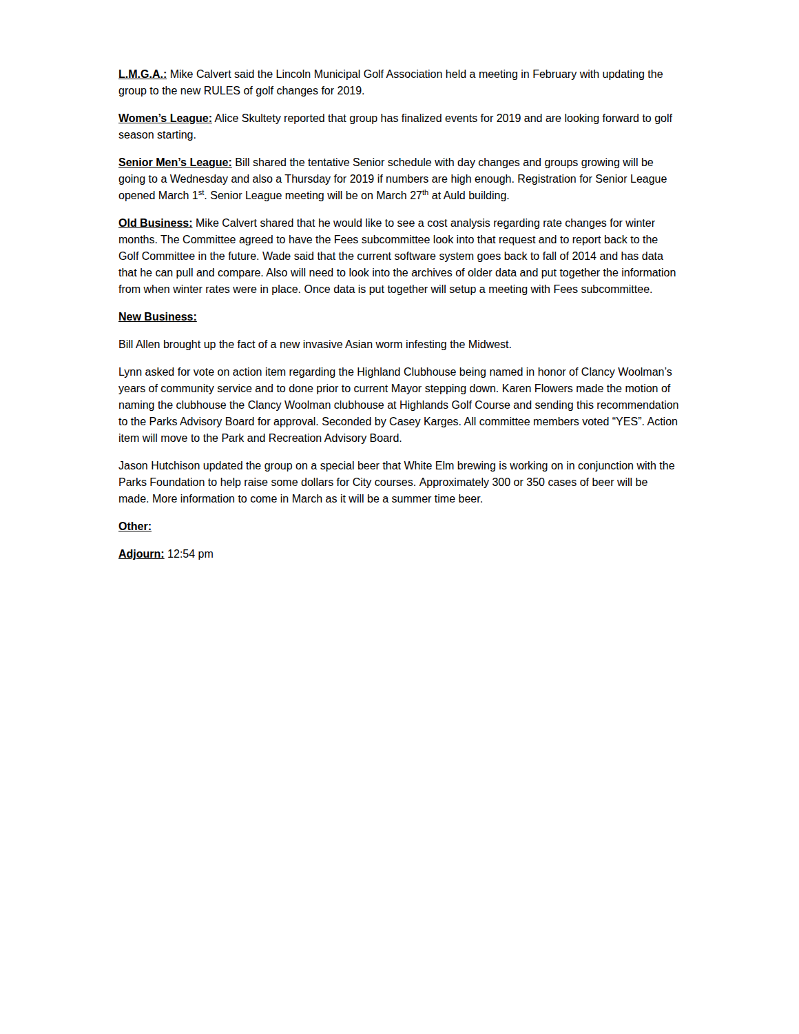L.M.G.A.: Mike Calvert said the Lincoln Municipal Golf Association held a meeting in February with updating the group to the new RULES of golf changes for 2019.
Women’s League: Alice Skultety reported that group has finalized events for 2019 and are looking forward to golf season starting.
Senior Men’s League: Bill shared the tentative Senior schedule with day changes and groups growing will be going to a Wednesday and also a Thursday for 2019 if numbers are high enough. Registration for Senior League opened March 1st. Senior League meeting will be on March 27th at Auld building.
Old Business: Mike Calvert shared that he would like to see a cost analysis regarding rate changes for winter months. The Committee agreed to have the Fees subcommittee look into that request and to report back to the Golf Committee in the future. Wade said that the current software system goes back to fall of 2014 and has data that he can pull and compare. Also will need to look into the archives of older data and put together the information from when winter rates were in place. Once data is put together will setup a meeting with Fees subcommittee.
New Business:
Bill Allen brought up the fact of a new invasive Asian worm infesting the Midwest.
Lynn asked for vote on action item regarding the Highland Clubhouse being named in honor of Clancy Woolman’s years of community service and to done prior to current Mayor stepping down. Karen Flowers made the motion of naming the clubhouse the Clancy Woolman clubhouse at Highlands Golf Course and sending this recommendation to the Parks Advisory Board for approval. Seconded by Casey Karges. All committee members voted “YES”. Action item will move to the Park and Recreation Advisory Board.
Jason Hutchison updated the group on a special beer that White Elm brewing is working on in conjunction with the Parks Foundation to help raise some dollars for City courses. Approximately 300 or 350 cases of beer will be made. More information to come in March as it will be a summer time beer.
Other:
Adjourn: 12:54 pm